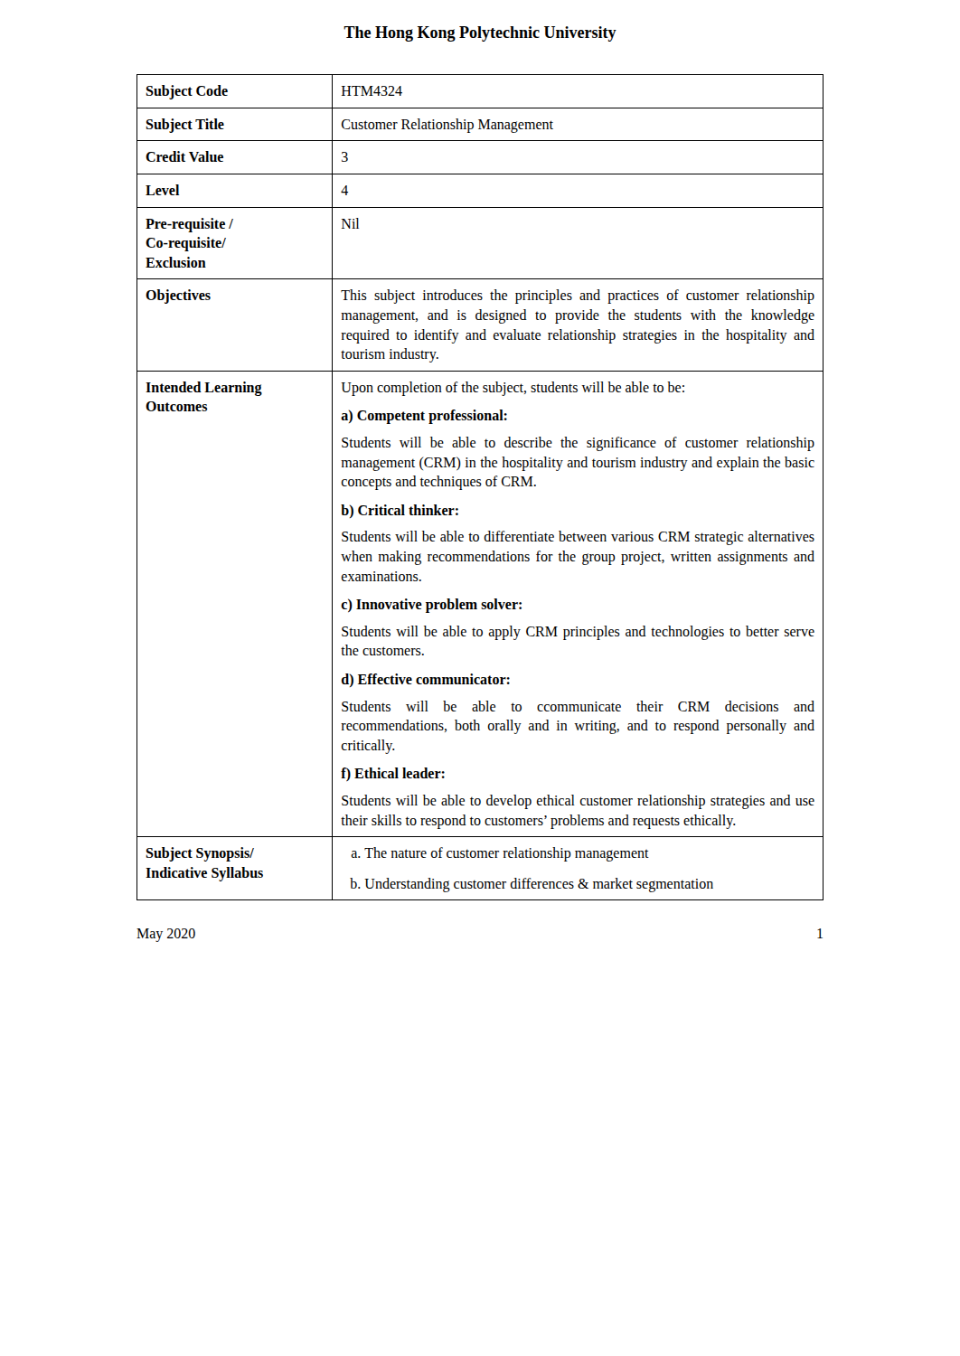The Hong Kong Polytechnic University
| Subject Code | HTM4324 |
| Subject Title | Customer Relationship Management |
| Credit Value | 3 |
| Level | 4 |
| Pre-requisite / Co-requisite/ Exclusion | Nil |
| Objectives | This subject introduces the principles and practices of customer relationship management, and is designed to provide the students with the knowledge required to identify and evaluate relationship strategies in the hospitality and tourism industry. |
| Intended Learning Outcomes | Upon completion of the subject, students will be able to be: a) Competent professional: Students will be able to describe the significance of customer relationship management (CRM) in the hospitality and tourism industry and explain the basic concepts and techniques of CRM. b) Critical thinker: Students will be able to differentiate between various CRM strategic alternatives when making recommendations for the group project, written assignments and examinations. c) Innovative problem solver: Students will be able to apply CRM principles and technologies to better serve the customers. d) Effective communicator: Students will be able to ccommunicate their CRM decisions and recommendations, both orally and in writing, and to respond personally and critically. f) Ethical leader: Students will be able to develop ethical customer relationship strategies and use their skills to respond to customers’ problems and requests ethically. |
| Subject Synopsis/ Indicative Syllabus | The nature of customer relationship management Understanding customer differences & market segmentation |
May 2020 1